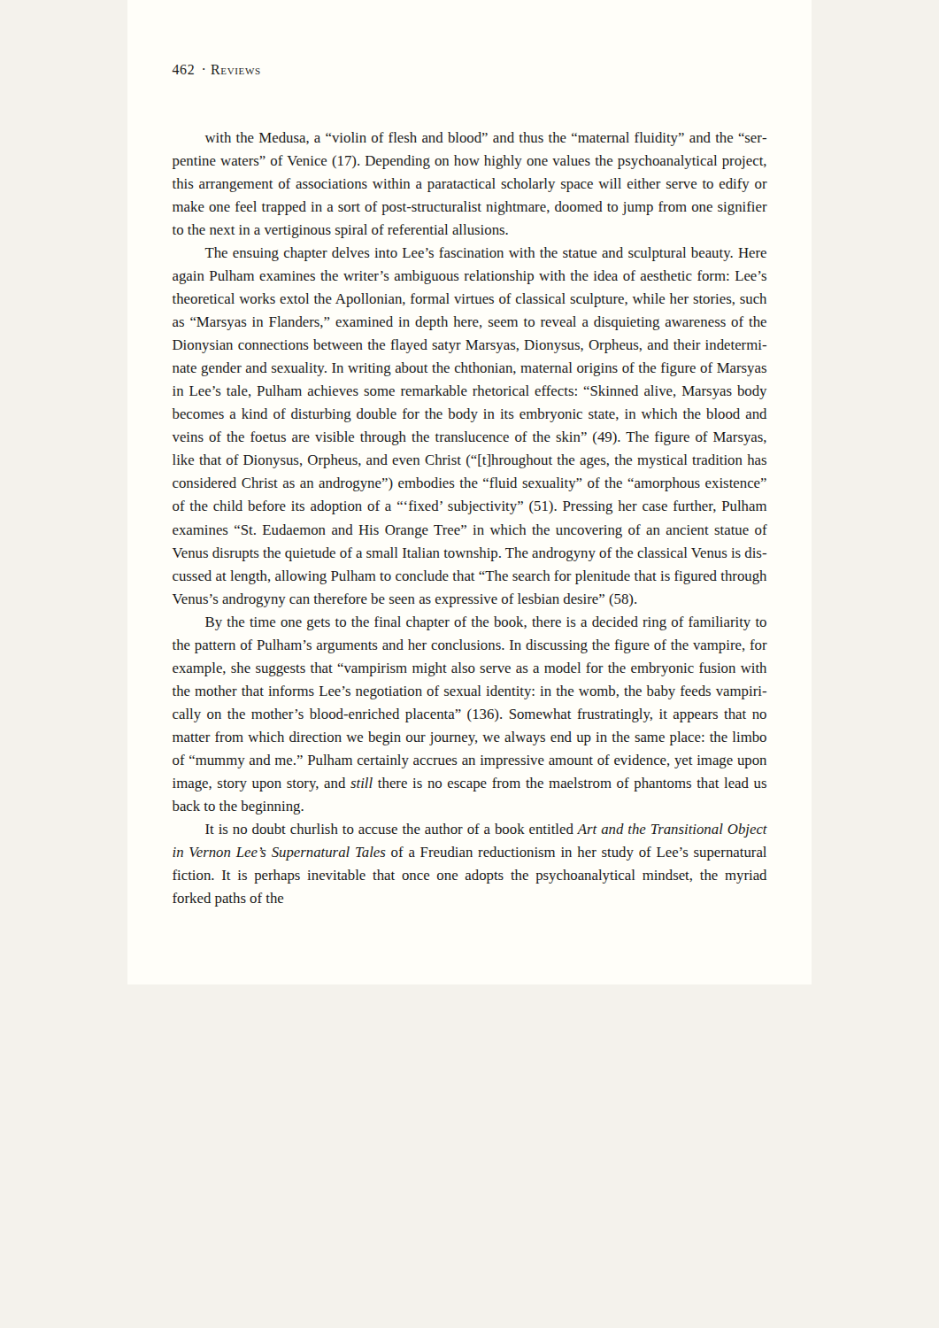462· Reviews
with the Medusa, a “violin of flesh and blood” and thus the “maternal fluidity” and the “serpentine waters” of Venice (17). Depending on how highly one values the psychoanalytical project, this arrangement of associations within a paratactical scholarly space will either serve to edify or make one feel trapped in a sort of post-structuralist nightmare, doomed to jump from one signifier to the next in a vertiginous spiral of referential allusions.
The ensuing chapter delves into Lee’s fascination with the statue and sculptural beauty. Here again Pulham examines the writer’s ambiguous relationship with the idea of aesthetic form: Lee’s theoretical works extol the Apollonian, formal virtues of classical sculpture, while her stories, such as “Marsyas in Flanders,” examined in depth here, seem to reveal a disquieting awareness of the Dionysian connections between the flayed satyr Marsyas, Dionysus, Orpheus, and their indeterminate gender and sexuality. In writing about the chthonian, maternal origins of the figure of Marsyas in Lee’s tale, Pulham achieves some remarkable rhetorical effects: “Skinned alive, Marsyas body becomes a kind of disturbing double for the body in its embryonic state, in which the blood and veins of the foetus are visible through the translucence of the skin” (49). The figure of Marsyas, like that of Dionysus, Orpheus, and even Christ (“[t]hroughout the ages, the mystical tradition has considered Christ as an androgyne”) embodies the “fluid sexuality” of the “amorphous existence” of the child before its adoption of a “‘fixed’ subjectivity” (51). Pressing her case further, Pulham examines “St. Eudaemon and His Orange Tree” in which the uncovering of an ancient statue of Venus disrupts the quietude of a small Italian township. The androgyny of the classical Venus is discussed at length, allowing Pulham to conclude that “The search for plenitude that is figured through Venus’s androgyny can therefore be seen as expressive of lesbian desire” (58).
By the time one gets to the final chapter of the book, there is a decided ring of familiarity to the pattern of Pulham’s arguments and her conclusions. In discussing the figure of the vampire, for example, she suggests that “vampirism might also serve as a model for the embryonic fusion with the mother that informs Lee’s negotiation of sexual identity: in the womb, the baby feeds vampirically on the mother’s blood-enriched placenta” (136). Somewhat frustratingly, it appears that no matter from which direction we begin our journey, we always end up in the same place: the limbo of “mummy and me.” Pulham certainly accrues an impressive amount of evidence, yet image upon image, story upon story, and still there is no escape from the maelstrom of phantoms that lead us back to the beginning.
It is no doubt churlish to accuse the author of a book entitled Art and the Transitional Object in Vernon Lee’s Supernatural Tales of a Freudian reductionism in her study of Lee’s supernatural fiction. It is perhaps inevitable that once one adopts the psychoanalytical mindset, the myriad forked paths of the